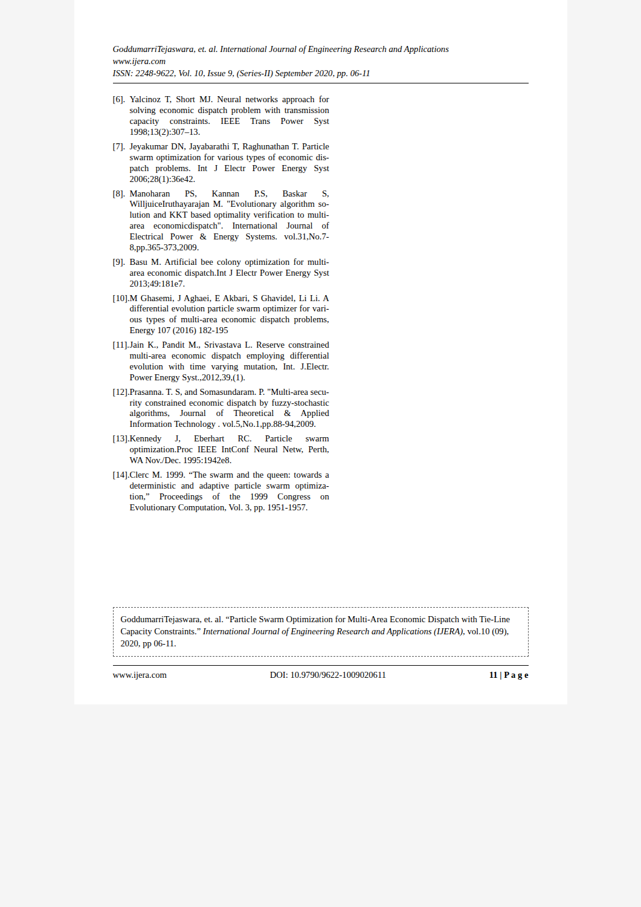GoddumarriTejaswara, et. al. International Journal of Engineering Research and Applications www.ijera.com ISSN: 2248-9622, Vol. 10, Issue 9, (Series-II) September 2020, pp. 06-11
[6]. Yalcinoz T, Short MJ. Neural networks approach for solving economic dispatch problem with transmission capacity constraints. IEEE Trans Power Syst 1998;13(2):307–13.
[7]. Jeyakumar DN, Jayabarathi T, Raghunathan T. Particle swarm optimization for various types of economic dispatch problems. Int J Electr Power Energy Syst 2006;28(1):36e42.
[8]. Manoharan PS, Kannan P.S, Baskar S, WilljuiceIruthayarajan M. "Evolutionary algorithm solution and KKT based optimality verification to multi-area economicdispatch". International Journal of Electrical Power & Energy Systems. vol.31,No.7-8,pp.365-373,2009.
[9]. Basu M. Artificial bee colony optimization for multi-area economic dispatch.Int J Electr Power Energy Syst 2013;49:181e7.
[10]. M Ghasemi, J Aghaei, E Akbari, S Ghavidel, Li Li. A differential evolution particle swarm optimizer for various types of multi-area economic dispatch problems, Energy 107 (2016) 182-195
[11]. Jain K., Pandit M., Srivastava L. Reserve constrained multi-area economic dispatch employing differential evolution with time varying mutation, Int. J.Electr. Power Energy Syst.,2012,39,(1).
[12]. Prasanna. T. S, and Somasundaram. P. "Multi-area security constrained economic dispatch by fuzzy-stochastic algorithms, Journal of Theoretical & Applied Information Technology . vol.5,No.1,pp.88-94,2009.
[13]. Kennedy J, Eberhart RC. Particle swarm optimization.Proc IEEE IntConf Neural Netw, Perth, WA Nov./Dec. 1995:1942e8.
[14]. Clerc M. 1999. “The swarm and the queen: towards a deterministic and adaptive particle swarm optimization,” Proceedings of the 1999 Congress on Evolutionary Computation, Vol. 3, pp. 1951-1957.
GoddumarriTejaswara, et. al. “Particle Swarm Optimization for Multi-Area Economic Dispatch with Tie-Line Capacity Constraints.” International Journal of Engineering Research and Applications (IJERA), vol.10 (09), 2020, pp 06-11.
www.ijera.com
DOI: 10.9790/9622-1009020611
11 | P a g e